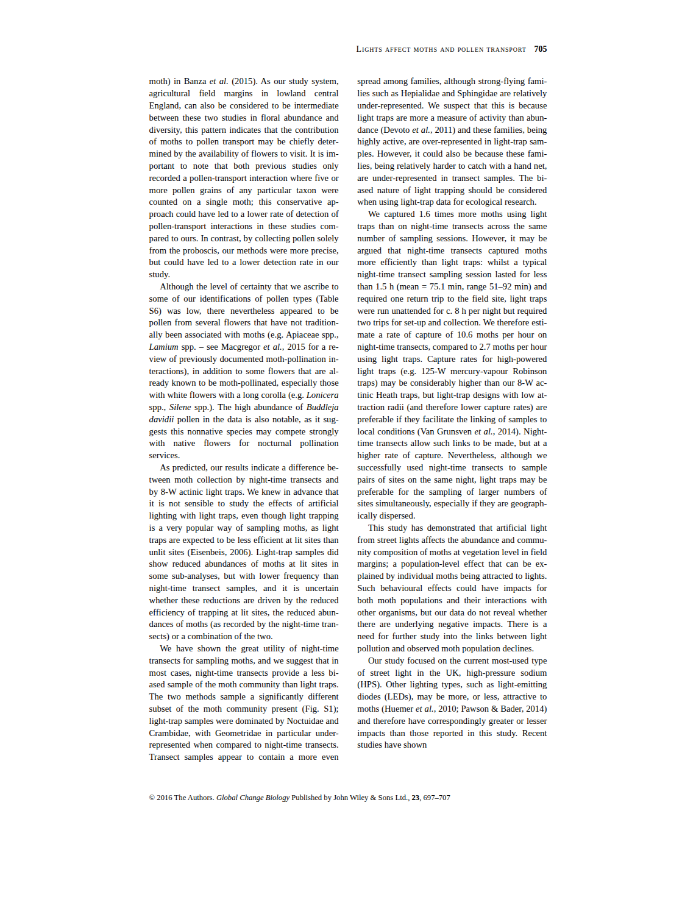Lights affect moths and pollen transport 705
moth) in Banza et al. (2015). As our study system, agricultural field margins in lowland central England, can also be considered to be intermediate between these two studies in floral abundance and diversity, this pattern indicates that the contribution of moths to pollen transport may be chiefly determined by the availability of flowers to visit. It is important to note that both previous studies only recorded a pollen-transport interaction where five or more pollen grains of any particular taxon were counted on a single moth; this conservative approach could have led to a lower rate of detection of pollen-transport interactions in these studies compared to ours. In contrast, by collecting pollen solely from the proboscis, our methods were more precise, but could have led to a lower detection rate in our study.
Although the level of certainty that we ascribe to some of our identifications of pollen types (Table S6) was low, there nevertheless appeared to be pollen from several flowers that have not traditionally been associated with moths (e.g. Apiaceae spp., Lamium spp. – see Macgregor et al., 2015 for a review of previously documented moth-pollination interactions), in addition to some flowers that are already known to be moth-pollinated, especially those with white flowers with a long corolla (e.g. Lonicera spp., Silene spp.). The high abundance of Buddleja davidii pollen in the data is also notable, as it suggests this nonnative species may compete strongly with native flowers for nocturnal pollination services.
As predicted, our results indicate a difference between moth collection by night-time transects and by 8-W actinic light traps. We knew in advance that it is not sensible to study the effects of artificial lighting with light traps, even though light trapping is a very popular way of sampling moths, as light traps are expected to be less efficient at lit sites than unlit sites (Eisenbeis, 2006). Light-trap samples did show reduced abundances of moths at lit sites in some sub-analyses, but with lower frequency than night-time transect samples, and it is uncertain whether these reductions are driven by the reduced efficiency of trapping at lit sites, the reduced abundances of moths (as recorded by the night-time transects) or a combination of the two.
We have shown the great utility of night-time transects for sampling moths, and we suggest that in most cases, night-time transects provide a less biased sample of the moth community than light traps. The two methods sample a significantly different subset of the moth community present (Fig. S1); light-trap samples were dominated by Noctuidae and Crambidae, with Geometridae in particular under-represented when compared to night-time transects. Transect samples appear to contain a more even spread among families, although strong-flying families such as Hepialidae and Sphingidae are relatively under-represented. We suspect that this is because light traps are more a measure of activity than abundance (Devoto et al., 2011) and these families, being highly active, are over-represented in light-trap samples. However, it could also be because these families, being relatively harder to catch with a hand net, are under-represented in transect samples. The biased nature of light trapping should be considered when using light-trap data for ecological research.
We captured 1.6 times more moths using light traps than on night-time transects across the same number of sampling sessions. However, it may be argued that night-time transects captured moths more efficiently than light traps: whilst a typical night-time transect sampling session lasted for less than 1.5 h (mean = 75.1 min, range 51–92 min) and required one return trip to the field site, light traps were run unattended for c. 8 h per night but required two trips for set-up and collection. We therefore estimate a rate of capture of 10.6 moths per hour on night-time transects, compared to 2.7 moths per hour using light traps. Capture rates for high-powered light traps (e.g. 125-W mercury-vapour Robinson traps) may be considerably higher than our 8-W actinic Heath traps, but light-trap designs with low attraction radii (and therefore lower capture rates) are preferable if they facilitate the linking of samples to local conditions (Van Grunsven et al., 2014). Night-time transects allow such links to be made, but at a higher rate of capture. Nevertheless, although we successfully used night-time transects to sample pairs of sites on the same night, light traps may be preferable for the sampling of larger numbers of sites simultaneously, especially if they are geographically dispersed.
This study has demonstrated that artificial light from street lights affects the abundance and community composition of moths at vegetation level in field margins; a population-level effect that can be explained by individual moths being attracted to lights. Such behavioural effects could have impacts for both moth populations and their interactions with other organisms, but our data do not reveal whether there are underlying negative impacts. There is a need for further study into the links between light pollution and observed moth population declines.
Our study focused on the current most-used type of street light in the UK, high-pressure sodium (HPS). Other lighting types, such as light-emitting diodes (LEDs), may be more, or less, attractive to moths (Huemer et al., 2010; Pawson & Bader, 2014) and therefore have correspondingly greater or lesser impacts than those reported in this study. Recent studies have shown
© 2016 The Authors. Global Change Biology Published by John Wiley & Sons Ltd., 23, 697–707